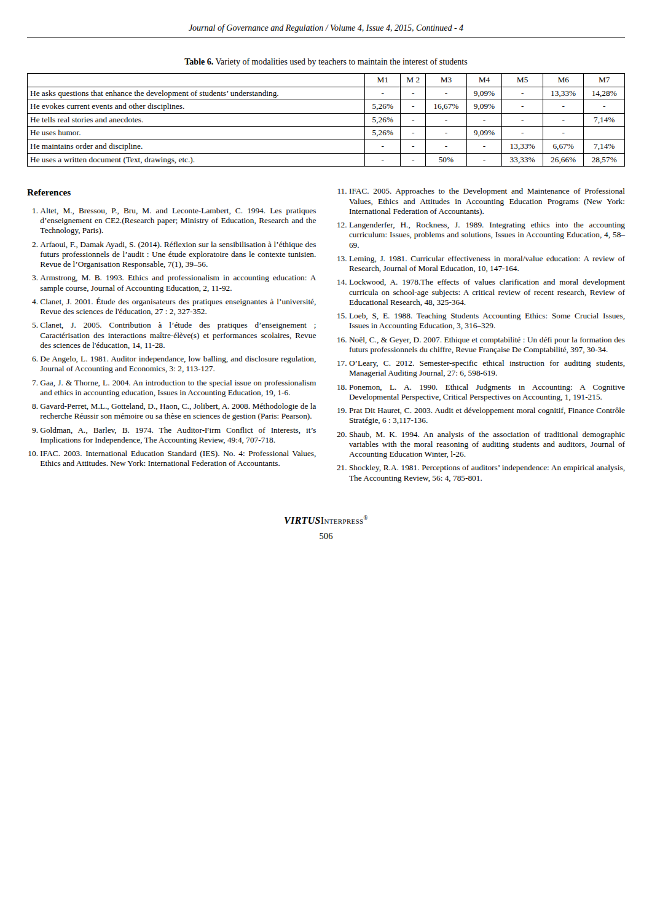Journal of Governance and Regulation / Volume 4, Issue 4, 2015, Continued - 4
Table 6. Variety of modalities used by teachers to maintain the interest of students
| | M1 | M 2 | M3 | M4 | M5 | M6 | M7 |
| --- | --- | --- | --- | --- | --- | --- | --- |
| He asks questions that enhance the development of students’ understanding. | - | - | - | 9,09% | - | 13,33% | 14,28% |
| He evokes current events and other disciplines. | 5,26% | - | 16,67% | 9,09% | - | - | - |
| He tells real stories and anecdotes. | 5,26% | - | - | - | - | - | 7,14% |
| He uses humor. | 5,26% | - | - | 9,09% | - | - | |
| He maintains order and discipline. | - | - | - | - | 13,33% | 6,67% | 7,14% |
| He uses a written document (Text, drawings, etc.). | - | - | 50% | - | 33,33% | 26,66% | 28,57% |
References
Altet, M., Bressou, P., Bru, M. and Leconte-Lambert, C. 1994. Les pratiques d’enseignement en CE2.(Research paper; Ministry of Education, Research and the Technology, Paris).
Arfaoui, F., Damak Ayadi, S. (2014). Réflexion sur la sensibilisation à l’éthique des futurs professionnels de l’audit : Une étude exploratoire dans le contexte tunisien. Revue de l’Organisation Responsable, 7(1), 39–56.
Armstrong, M. B. 1993. Ethics and professionalism in accounting education: A sample course, Journal of Accounting Education, 2, 11-92.
Clanet, J. 2001. Étude des organisateurs des pratiques enseignantes à l’université, Revue des sciences de l'éducation, 27 : 2, 327-352.
Clanet, J. 2005. Contribution à l’étude des pratiques d’enseignement ; Caractérisation des interactions maître-élève(s) et performances scolaires, Revue des sciences de l'éducation, 14, 11-28.
De Angelo, L. 1981. Auditor independance, low balling, and disclosure regulation, Journal of Accounting and Economics, 3: 2, 113-127.
Gaa, J. & Thorne, L. 2004. An introduction to the special issue on professionalism and ethics in accounting education, Issues in Accounting Education, 19, 1-6.
Gavard-Perret, M.L., Gotteland, D., Haon, C., Jolibert, A. 2008. Méthodologie de la recherche Réussir son mémoire ou sa thèse en sciences de gestion (Paris: Pearson).
Goldman, A., Barlev, B. 1974. The Auditor-Firm Conflict of Interests, it’s Implications for Independence, The Accounting Review, 49:4, 707-718.
IFAC. 2003. International Education Standard (IES). No. 4: Professional Values, Ethics and Attitudes. New York: International Federation of Accountants.
IFAC. 2005. Approaches to the Development and Maintenance of Professional Values, Ethics and Attitudes in Accounting Education Programs (New York: International Federation of Accountants).
Langenderfer, H., Rockness, J. 1989. Integrating ethics into the accounting curriculum: Issues, problems and solutions, Issues in Accounting Education, 4, 58–69.
Leming, J. 1981. Curricular effectiveness in moral/value education: A review of Research, Journal of Moral Education, 10, 147-164.
Lockwood, A. 1978.The effects of values clarification and moral development curricula on school-age subjects: A critical review of recent research, Review of Educational Research, 48, 325-364.
Loeb, S, E. 1988. Teaching Students Accounting Ethics: Some Crucial Issues, Issues in Accounting Education, 3, 316–329.
Noël, C., & Geyer, D. 2007. Ethique et comptabilité : Un défi pour la formation des futurs professionnels du chiffre, Revue Française De Comptabilité, 397, 30-34.
O’Leary, C. 2012. Semester-specific ethical instruction for auditing students, Managerial Auditing Journal, 27: 6, 598-619.
Ponemon, L. A. 1990. Ethical Judgments in Accounting: A Cognitive Developmental Perspective, Critical Perspectives on Accounting, 1, 191-215.
Prat Dit Hauret, C. 2003. Audit et développement moral cognitif, Finance Contrôle Stratégie, 6 : 3,117-136.
Shaub, M. K. 1994. An analysis of the association of traditional demographic variables with the moral reasoning of auditing students and auditors, Journal of Accounting Education Winter, l-26.
Shockley, R.A. 1981. Perceptions of auditors’ independence: An empirical analysis, The Accounting Review, 56: 4, 785-801.
VIRTUS Interpress®
506